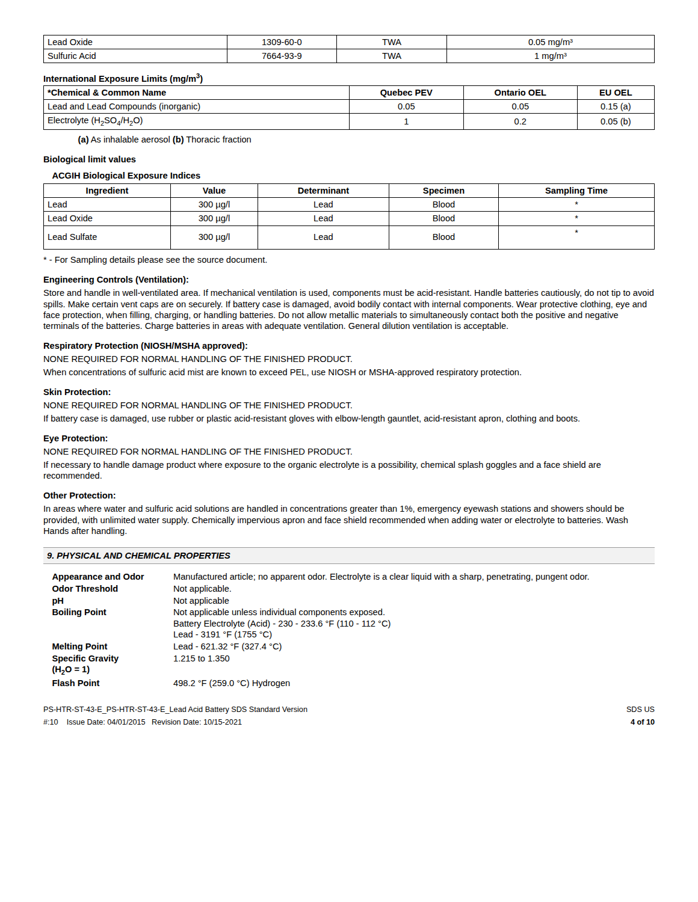| Lead Oxide | 1309-60-0 | TWA | 0.05 mg/m³ |
| Sulfuric Acid | 7664-93-9 | TWA | 1 mg/m³ |
International Exposure Limits (mg/m3)
| *Chemical & Common Name | Quebec PEV | Ontario OEL | EU OEL |
| --- | --- | --- | --- |
| Lead and Lead Compounds (inorganic) | 0.05 | 0.05 | 0.15 (a) |
| Electrolyte (H 2 SO 4 /H 2 O) | 1 | 0.2 | 0.05 (b) |
(a) As inhalable aerosol (b) Thoracic fraction
Biological limit values
ACGIH Biological Exposure Indices
| Ingredient | Value | Determinant | Specimen | Sampling Time |
| --- | --- | --- | --- | --- |
| Lead | 300 µg/l | Lead | Blood | * |
| Lead Oxide | 300 µg/l | Lead | Blood | * |
| Lead Sulfate | 300 µg/l | Lead | Blood | * |
* - For Sampling details please see the source document.
Engineering Controls (Ventilation):
Store and handle in well-ventilated area. If mechanical ventilation is used, components must be acid-resistant. Handle batteries cautiously, do not tip to avoid spills. Make certain vent caps are on securely. If battery case is damaged, avoid bodily contact with internal components. Wear protective clothing, eye and face protection, when filling, charging, or handling batteries. Do not allow metallic materials to simultaneously contact both the positive and negative terminals of the batteries. Charge batteries in areas with adequate ventilation. General dilution ventilation is acceptable.
Respiratory Protection (NIOSH/MSHA approved):
NONE REQUIRED FOR NORMAL HANDLING OF THE FINISHED PRODUCT.
When concentrations of sulfuric acid mist are known to exceed PEL, use NIOSH or MSHA-approved respiratory protection.
Skin Protection:
NONE REQUIRED FOR NORMAL HANDLING OF THE FINISHED PRODUCT.
If battery case is damaged, use rubber or plastic acid-resistant gloves with elbow-length gauntlet, acid-resistant apron, clothing and boots.
Eye Protection:
NONE REQUIRED FOR NORMAL HANDLING OF THE FINISHED PRODUCT.
If necessary to handle damage product where exposure to the organic electrolyte is a possibility, chemical splash goggles and a face shield are recommended.
Other Protection:
In areas where water and sulfuric acid solutions are handled in concentrations greater than 1%, emergency eyewash stations and showers should be provided, with unlimited water supply. Chemically impervious apron and face shield recommended when adding water or electrolyte to batteries. Wash Hands after handling.
9. PHYSICAL AND CHEMICAL PROPERTIES
Appearance and Odor
Manufactured article; no apparent odor. Electrolyte is a clear liquid with a sharp, penetrating, pungent odor.
Odor Threshold
Not applicable.
pH
Not applicable
Boiling Point
Not applicable unless individual components exposed. Battery Electrolyte (Acid) - 230 - 233.6 °F (110 - 112 °C) Lead - 3191 °F (1755 °C)
Melting Point
Lead - 621.32 °F (327.4 °C)
Specific Gravity
(H2O = 1)
1.215 to 1.350
Flash Point
498.2 °F (259.0 °C) Hydrogen
PS-HTR-ST-43-E_PS-HTR-ST-43-E_Lead Acid Battery SDS Standard Version SDS US
#:10 Issue Date: 04/01/2015 Revision Date: 10/15-2021 4 of 10